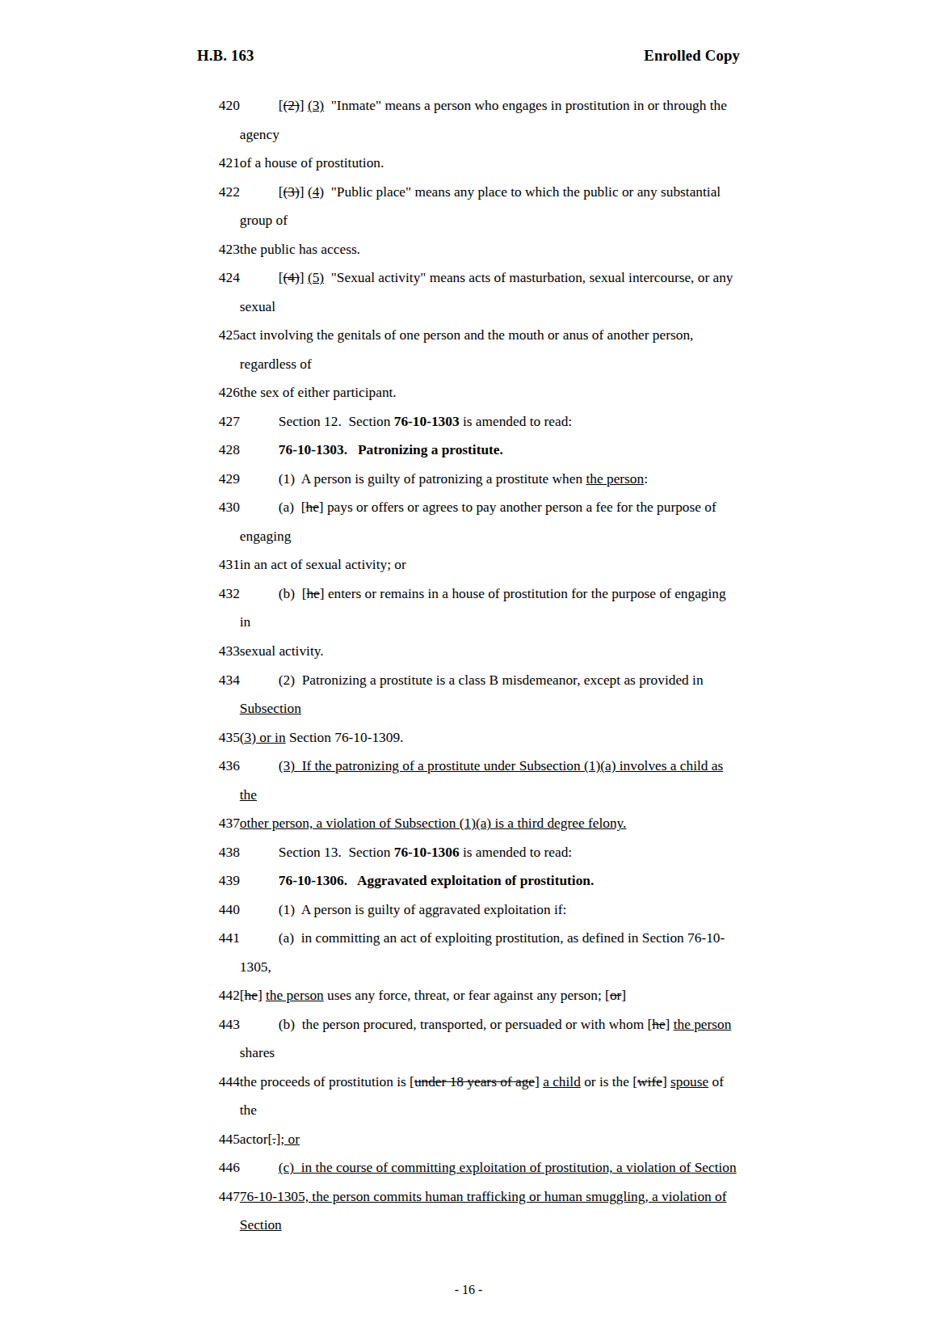H.B. 163 Enrolled Copy
| 420 | [ (2) ] (3) "Inmate" means a person who engages in prostitution in or through the agency |
| 421 | of a house of prostitution. |
| 422 | [ (3) ] (4) "Public place" means any place to which the public or any substantial group of |
| 423 | the public has access. |
| 424 | [ (4) ] (5) "Sexual activity" means acts of masturbation, sexual intercourse, or any sexual |
| 425 | act involving the genitals of one person and the mouth or anus of another person, regardless of |
| 426 | the sex of either participant. |
| 427 | Section 12. Section 76-10-1303 is amended to read: |
| 428 | 76-10-1303. Patronizing a prostitute. |
| 429 | (1) A person is guilty of patronizing a prostitute when the person : |
| 430 | (a) [ he ] pays or offers or agrees to pay another person a fee for the purpose of engaging |
| 431 | in an act of sexual activity; or |
| 432 | (b) [ he ] enters or remains in a house of prostitution for the purpose of engaging in |
| 433 | sexual activity. |
| 434 | (2) Patronizing a prostitute is a class B misdemeanor, except as provided in Subsection |
| 435 | (3) or in Section 76-10-1309. |
| 436 | (3) If the patronizing of a prostitute under Subsection (1)(a) involves a child as the |
| 437 | other person, a violation of Subsection (1)(a) is a third degree felony. |
| 438 | Section 13. Section 76-10-1306 is amended to read: |
| 439 | 76-10-1306. Aggravated exploitation of prostitution. |
| 440 | (1) A person is guilty of aggravated exploitation if: |
| 441 | (a) in committing an act of exploiting prostitution, as defined in Section 76-10-1305, |
| 442 | [ he ] the person uses any force, threat, or fear against any person; [ or ] |
| 443 | (b) the person procured, transported, or persuaded or with whom [ he ] the person shares |
| 444 | the proceeds of prostitution is [ under 18 years of age ] a child or is the [ wife ] spouse of the |
| 445 | actor[ . ] ; or |
| 446 | (c) in the course of committing exploitation of prostitution, a violation of Section |
| 447 | 76-10-1305, the person commits human trafficking or human smuggling, a violation of Section |
- 16 -